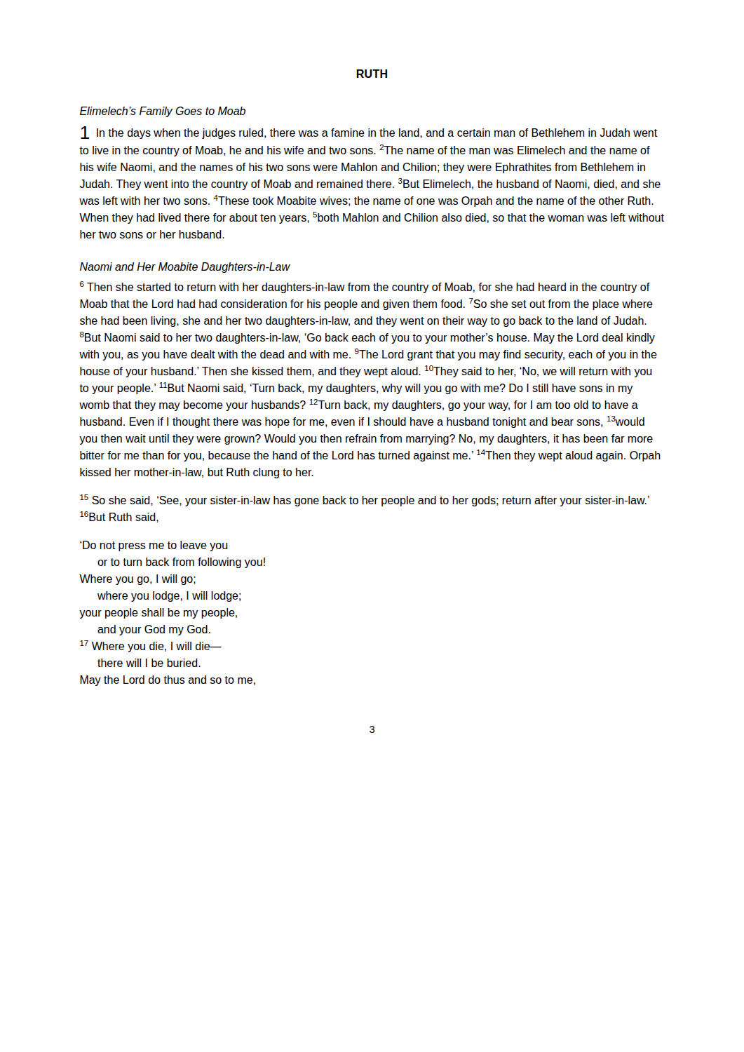RUTH
Elimelech’s Family Goes to Moab
1 In the days when the judges ruled, there was a famine in the land, and a certain man of Bethlehem in Judah went to live in the country of Moab, he and his wife and two sons. 2The name of the man was Elimelech and the name of his wife Naomi, and the names of his two sons were Mahlon and Chilion; they were Ephrathites from Bethlehem in Judah. They went into the country of Moab and remained there. 3But Elimelech, the husband of Naomi, died, and she was left with her two sons. 4These took Moabite wives; the name of one was Orpah and the name of the other Ruth. When they had lived there for about ten years, 5both Mahlon and Chilion also died, so that the woman was left without her two sons or her husband.
Naomi and Her Moabite Daughters-in-Law
6 Then she started to return with her daughters-in-law from the country of Moab, for she had heard in the country of Moab that the Lord had had consideration for his people and given them food. 7So she set out from the place where she had been living, she and her two daughters-in-law, and they went on their way to go back to the land of Judah. 8But Naomi said to her two daughters-in-law, ‘Go back each of you to your mother’s house. May the Lord deal kindly with you, as you have dealt with the dead and with me. 9The Lord grant that you may find security, each of you in the house of your husband.’ Then she kissed them, and they wept aloud. 10They said to her, ‘No, we will return with you to your people.’ 11But Naomi said, ‘Turn back, my daughters, why will you go with me? Do I still have sons in my womb that they may become your husbands? 12Turn back, my daughters, go your way, for I am too old to have a husband. Even if I thought there was hope for me, even if I should have a husband tonight and bear sons, 13would you then wait until they were grown? Would you then refrain from marrying? No, my daughters, it has been far more bitter for me than for you, because the hand of the Lord has turned against me.’ 14Then they wept aloud again. Orpah kissed her mother-in-law, but Ruth clung to her.
15 So she said, ‘See, your sister-in-law has gone back to her people and to her gods; return after your sister-in-law.’ 16But Ruth said,
‘Do not press me to leave you
or to turn back from following you!
Where you go, I will go;
where you lodge, I will lodge;
your people shall be my people,
and your God my God.
17 Where you die, I will die—
there will I be buried.
May the Lord do thus and so to me,
3